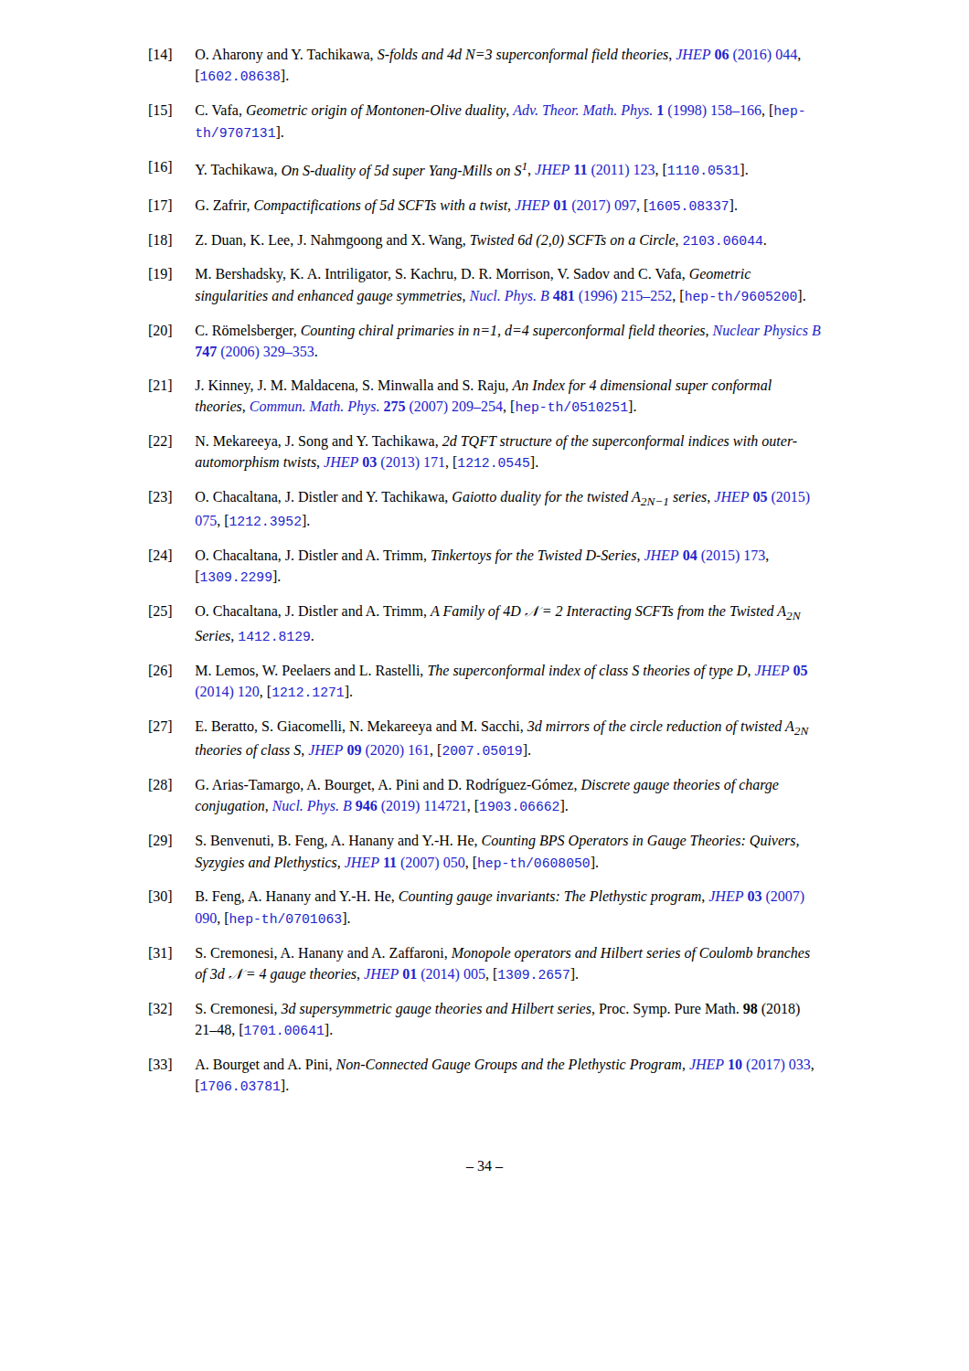[14] O. Aharony and Y. Tachikawa, S-folds and 4d N=3 superconformal field theories, JHEP 06 (2016) 044, [1602.08638].
[15] C. Vafa, Geometric origin of Montonen-Olive duality, Adv. Theor. Math. Phys. 1 (1998) 158–166, [hep-th/9707131].
[16] Y. Tachikawa, On S-duality of 5d super Yang-Mills on S1, JHEP 11 (2011) 123, [1110.0531].
[17] G. Zafrir, Compactifications of 5d SCFTs with a twist, JHEP 01 (2017) 097, [1605.08337].
[18] Z. Duan, K. Lee, J. Nahmgoong and X. Wang, Twisted 6d (2,0) SCFTs on a Circle, 2103.06044.
[19] M. Bershadsky, K. A. Intriligator, S. Kachru, D. R. Morrison, V. Sadov and C. Vafa, Geometric singularities and enhanced gauge symmetries, Nucl. Phys. B 481 (1996) 215–252, [hep-th/9605200].
[20] C. Römelsberger, Counting chiral primaries in n=1, d=4 superconformal field theories, Nuclear Physics B 747 (2006) 329–353.
[21] J. Kinney, J. M. Maldacena, S. Minwalla and S. Raju, An Index for 4 dimensional super conformal theories, Commun. Math. Phys. 275 (2007) 209–254, [hep-th/0510251].
[22] N. Mekareeya, J. Song and Y. Tachikawa, 2d TQFT structure of the superconformal indices with outer-automorphism twists, JHEP 03 (2013) 171, [1212.0545].
[23] O. Chacaltana, J. Distler and Y. Tachikawa, Gaiotto duality for the twisted A2N−1 series, JHEP 05 (2015) 075, [1212.3952].
[24] O. Chacaltana, J. Distler and A. Trimm, Tinkertoys for the Twisted D-Series, JHEP 04 (2015) 173, [1309.2299].
[25] O. Chacaltana, J. Distler and A. Trimm, A Family of 4D 𝒩 = 2 Interacting SCFTs from the Twisted A2N Series, 1412.8129.
[26] M. Lemos, W. Peelaers and L. Rastelli, The superconformal index of class S theories of type D, JHEP 05 (2014) 120, [1212.1271].
[27] E. Beratto, S. Giacomelli, N. Mekareeya and M. Sacchi, 3d mirrors of the circle reduction of twisted A2N theories of class S, JHEP 09 (2020) 161, [2007.05019].
[28] G. Arias-Tamargo, A. Bourget, A. Pini and D. Rodríguez-Gómez, Discrete gauge theories of charge conjugation, Nucl. Phys. B 946 (2019) 114721, [1903.06662].
[29] S. Benvenuti, B. Feng, A. Hanany and Y.-H. He, Counting BPS Operators in Gauge Theories: Quivers, Syzygies and Plethystics, JHEP 11 (2007) 050, [hep-th/0608050].
[30] B. Feng, A. Hanany and Y.-H. He, Counting gauge invariants: The Plethystic program, JHEP 03 (2007) 090, [hep-th/0701063].
[31] S. Cremonesi, A. Hanany and A. Zaffaroni, Monopole operators and Hilbert series of Coulomb branches of 3d 𝒩 = 4 gauge theories, JHEP 01 (2014) 005, [1309.2657].
[32] S. Cremonesi, 3d supersymmetric gauge theories and Hilbert series, Proc. Symp. Pure Math. 98 (2018) 21–48, [1701.00641].
[33] A. Bourget and A. Pini, Non-Connected Gauge Groups and the Plethystic Program, JHEP 10 (2017) 033, [1706.03781].
– 34 –